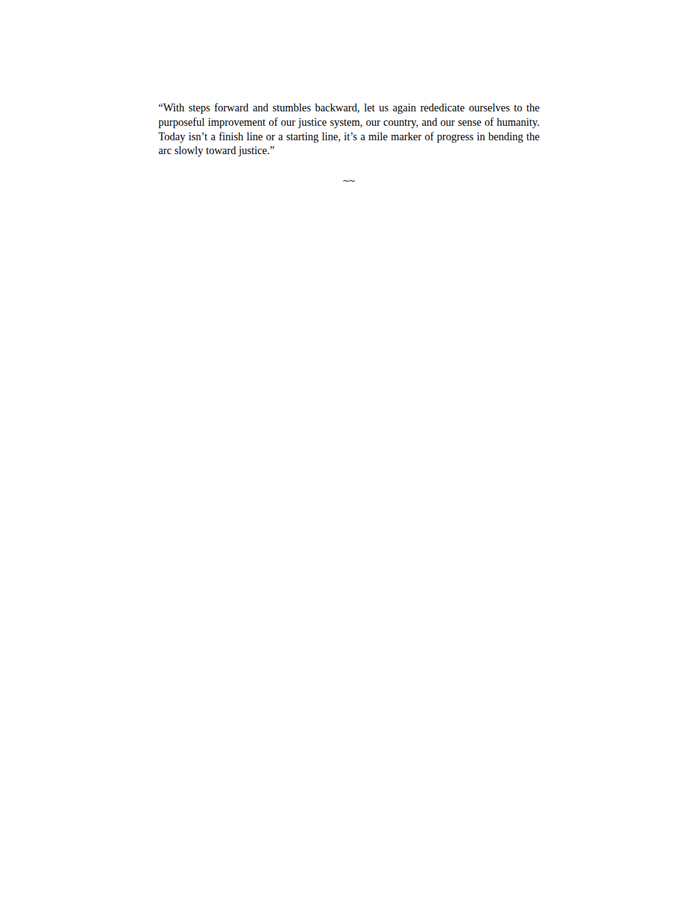“With steps forward and stumbles backward, let us again rededicate ourselves to the purposeful improvement of our justice system, our country, and our sense of humanity. Today isn’t a finish line or a starting line, it’s a mile marker of progress in bending the arc slowly toward justice.”
~~